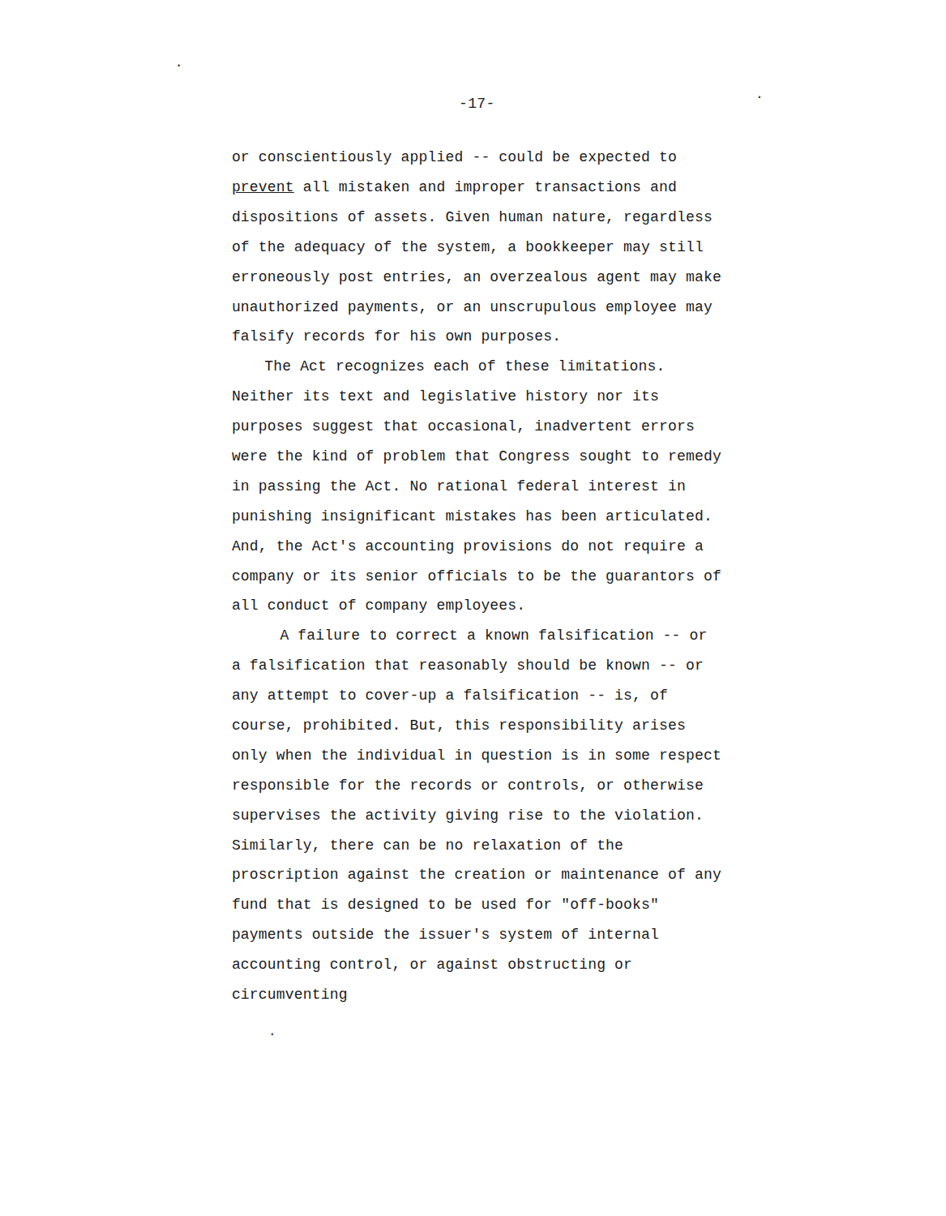. .
-17-
or conscientiously applied -- could be expected to prevent all mistaken and improper transactions and dispositions of assets. Given human nature, regardless of the adequacy of the system, a bookkeeper may still erroneously post entries, an overzealous agent may make unauthorized payments, or an unscrupulous employee may falsify records for his own purposes.
The Act recognizes each of these limitations. Neither its text and legislative history nor its purposes suggest that occasional, inadvertent errors were the kind of problem that Congress sought to remedy in passing the Act. No rational federal interest in punishing insignificant mistakes has been articulated. And, the Act's accounting provisions do not require a company or its senior officials to be the guarantors of all conduct of company employees.
A failure to correct a known falsification -- or a falsification that reasonably should be known -- or any attempt to cover-up a falsification -- is, of course, prohibited. But, this responsibility arises only when the individual in question is in some respect responsible for the records or controls, or otherwise supervises the activity giving rise to the violation. Similarly, there can be no relaxation of the proscription against the creation or maintenance of any fund that is designed to be used for "off-books" payments outside the issuer's system of internal accounting control, or against obstructing or circumventing
.